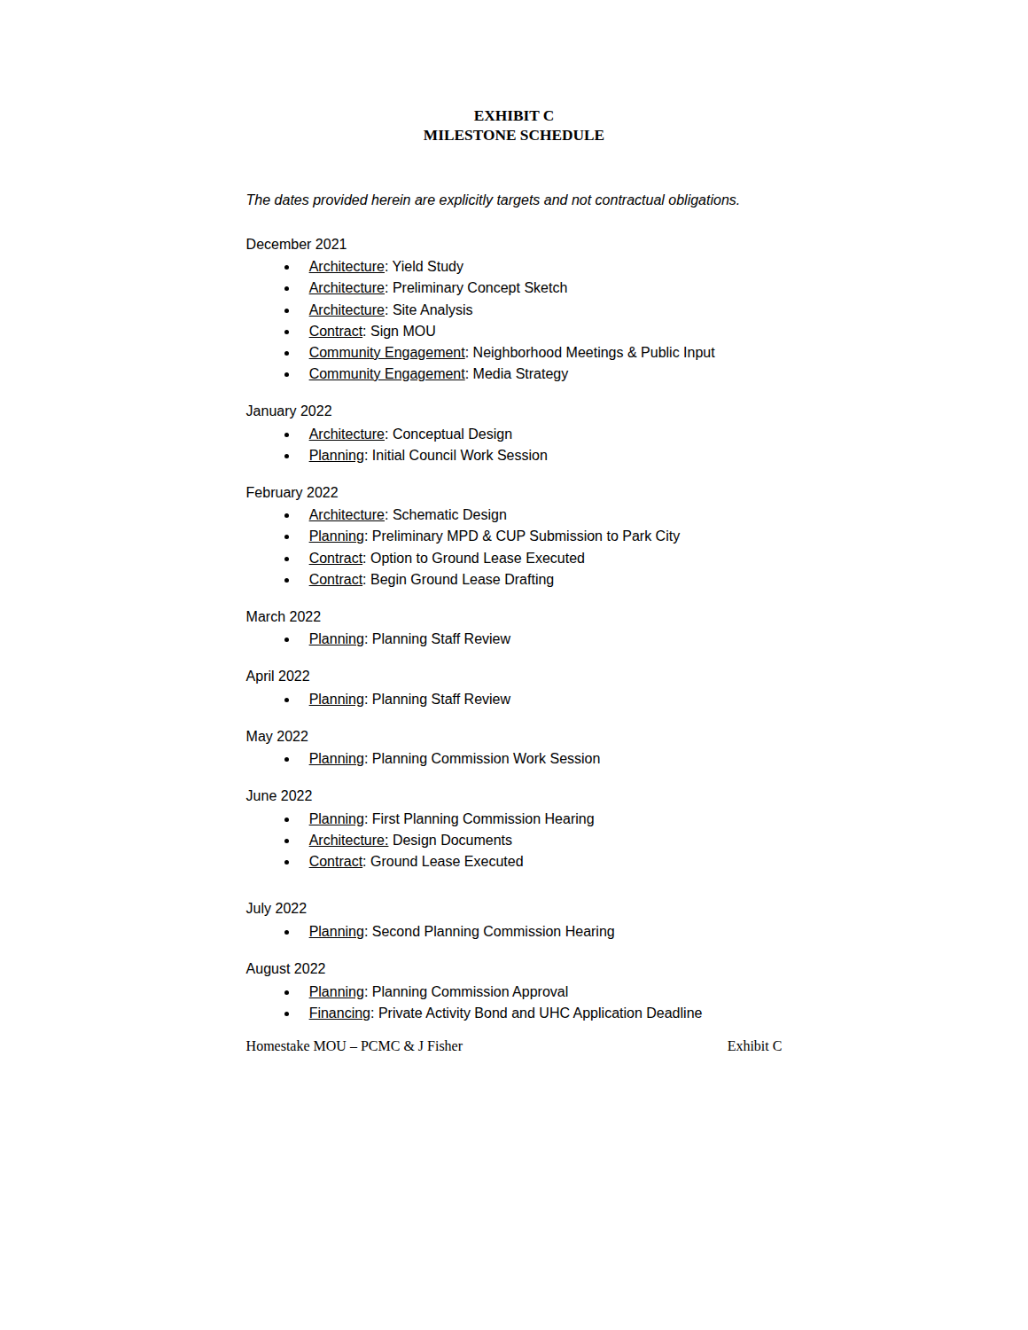EXHIBIT C
MILESTONE SCHEDULE
The dates provided herein are explicitly targets and not contractual obligations.
December 2021
Architecture: Yield Study
Architecture: Preliminary Concept Sketch
Architecture: Site Analysis
Contract: Sign MOU
Community Engagement: Neighborhood Meetings & Public Input
Community Engagement: Media Strategy
January 2022
Architecture: Conceptual Design
Planning: Initial Council Work Session
February 2022
Architecture: Schematic Design
Planning: Preliminary MPD & CUP Submission to Park City
Contract: Option to Ground Lease Executed
Contract: Begin Ground Lease Drafting
March 2022
Planning: Planning Staff Review
April 2022
Planning: Planning Staff Review
May 2022
Planning: Planning Commission Work Session
June 2022
Planning: First Planning Commission Hearing
Architecture: Design Documents
Contract: Ground Lease Executed
July 2022
Planning: Second Planning Commission Hearing
August 2022
Planning: Planning Commission Approval
Financing: Private Activity Bond and UHC Application Deadline
Homestake MOU – PCMC & J Fisher Exhibit C